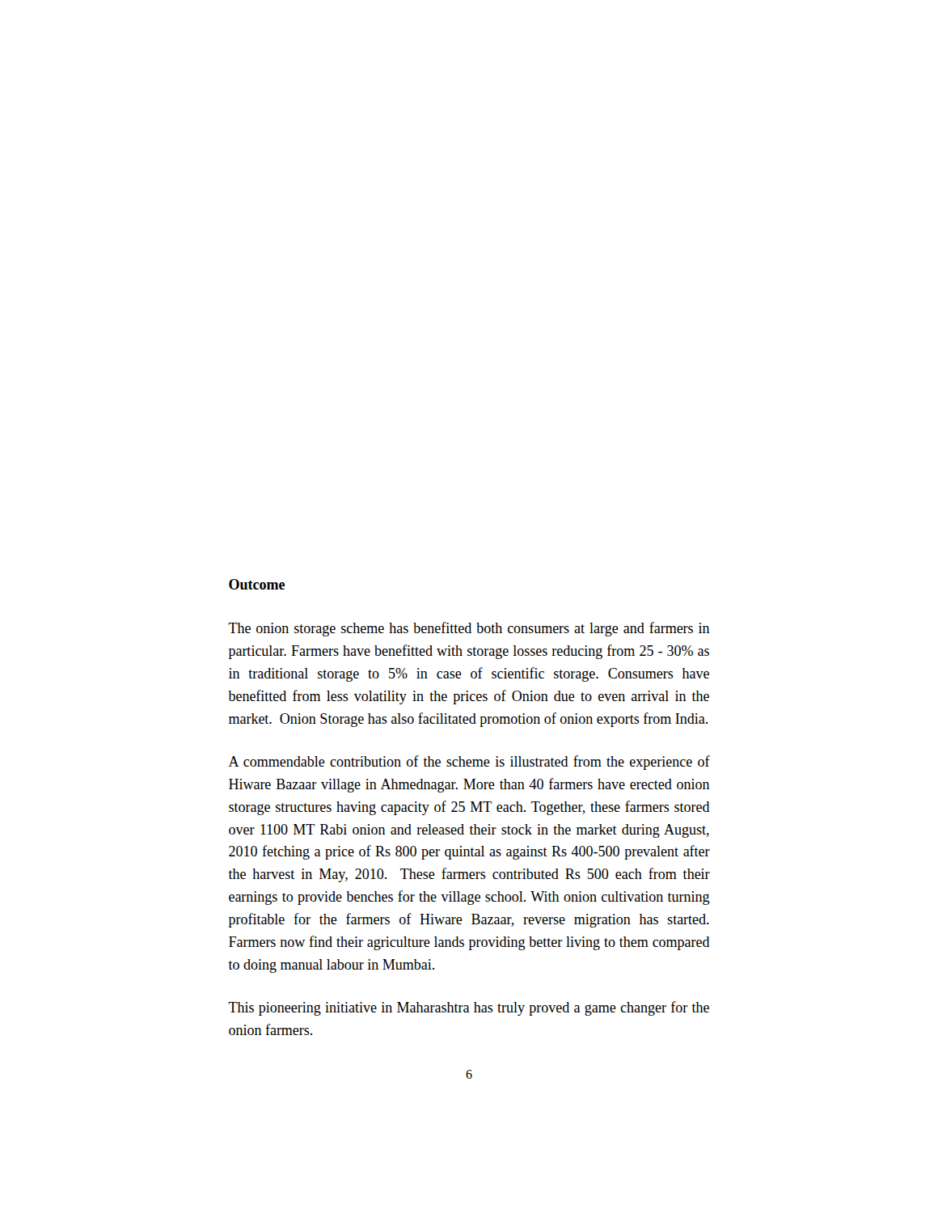Outcome
The onion storage scheme has benefitted both consumers at large and farmers in particular. Farmers have benefitted with storage losses reducing from 25 - 30% as in traditional storage to 5% in case of scientific storage. Consumers have benefitted from less volatility in the prices of Onion due to even arrival in the market. Onion Storage has also facilitated promotion of onion exports from India.
A commendable contribution of the scheme is illustrated from the experience of Hiware Bazaar village in Ahmednagar. More than 40 farmers have erected onion storage structures having capacity of 25 MT each. Together, these farmers stored over 1100 MT Rabi onion and released their stock in the market during August, 2010 fetching a price of Rs 800 per quintal as against Rs 400-500 prevalent after the harvest in May, 2010. These farmers contributed Rs 500 each from their earnings to provide benches for the village school. With onion cultivation turning profitable for the farmers of Hiware Bazaar, reverse migration has started. Farmers now find their agriculture lands providing better living to them compared to doing manual labour in Mumbai.
This pioneering initiative in Maharashtra has truly proved a game changer for the onion farmers.
6